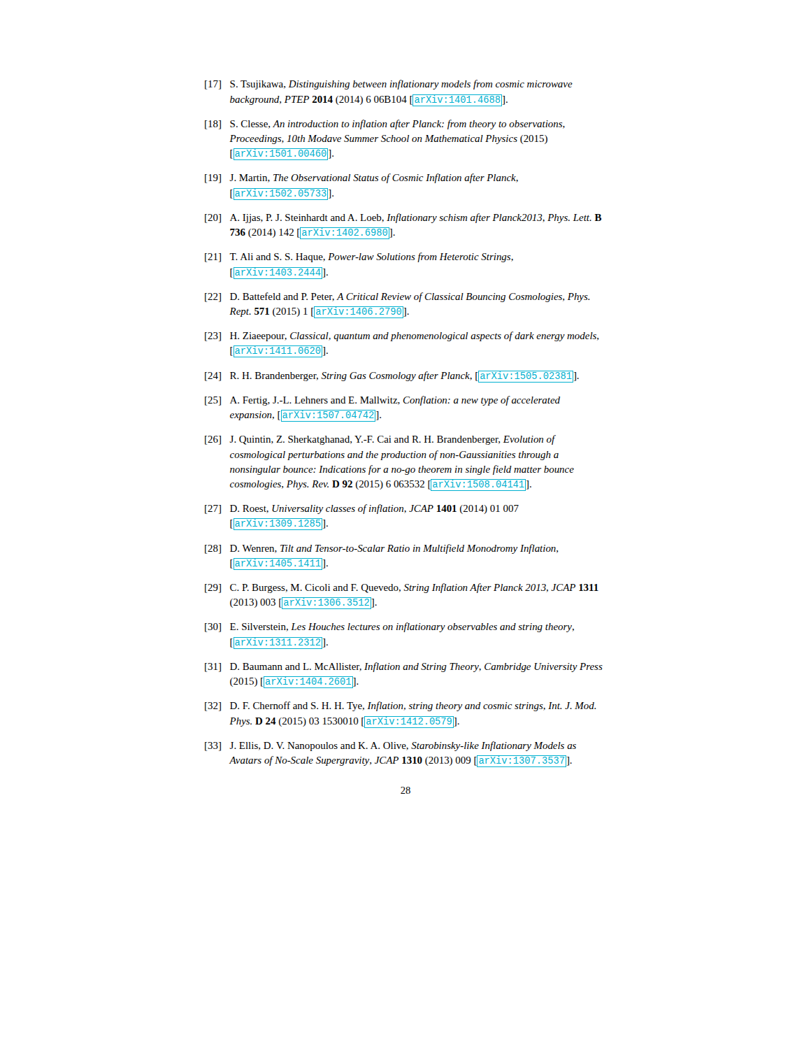[17] S. Tsujikawa, Distinguishing between inflationary models from cosmic microwave background, PTEP 2014 (2014) 6 06B104 [arXiv:1401.4688].
[18] S. Clesse, An introduction to inflation after Planck: from theory to observations, Proceedings, 10th Modave Summer School on Mathematical Physics (2015) [arXiv:1501.00460].
[19] J. Martin, The Observational Status of Cosmic Inflation after Planck, [arXiv:1502.05733].
[20] A. Ijjas, P. J. Steinhardt and A. Loeb, Inflationary schism after Planck2013, Phys. Lett. B 736 (2014) 142 [arXiv:1402.6980].
[21] T. Ali and S. S. Haque, Power-law Solutions from Heterotic Strings, [arXiv:1403.2444].
[22] D. Battefeld and P. Peter, A Critical Review of Classical Bouncing Cosmologies, Phys. Rept. 571 (2015) 1 [arXiv:1406.2790].
[23] H. Ziaeepour, Classical, quantum and phenomenological aspects of dark energy models, [arXiv:1411.0620].
[24] R. H. Brandenberger, String Gas Cosmology after Planck, [arXiv:1505.02381].
[25] A. Fertig, J.-L. Lehners and E. Mallwitz, Conflation: a new type of accelerated expansion, [arXiv:1507.04742].
[26] J. Quintin, Z. Sherkatghanad, Y.-F. Cai and R. H. Brandenberger, Evolution of cosmological perturbations and the production of non-Gaussianities through a nonsingular bounce: Indications for a no-go theorem in single field matter bounce cosmologies, Phys. Rev. D 92 (2015) 6 063532 [arXiv:1508.04141].
[27] D. Roest, Universality classes of inflation, JCAP 1401 (2014) 01 007 [arXiv:1309.1285].
[28] D. Wenren, Tilt and Tensor-to-Scalar Ratio in Multifield Monodromy Inflation, [arXiv:1405.1411].
[29] C. P. Burgess, M. Cicoli and F. Quevedo, String Inflation After Planck 2013, JCAP 1311 (2013) 003 [arXiv:1306.3512].
[30] E. Silverstein, Les Houches lectures on inflationary observables and string theory, [arXiv:1311.2312].
[31] D. Baumann and L. McAllister, Inflation and String Theory, Cambridge University Press (2015) [arXiv:1404.2601].
[32] D. F. Chernoff and S. H. H. Tye, Inflation, string theory and cosmic strings, Int. J. Mod. Phys. D 24 (2015) 03 1530010 [arXiv:1412.0579].
[33] J. Ellis, D. V. Nanopoulos and K. A. Olive, Starobinsky-like Inflationary Models as Avatars of No-Scale Supergravity, JCAP 1310 (2013) 009 [arXiv:1307.3537].
28